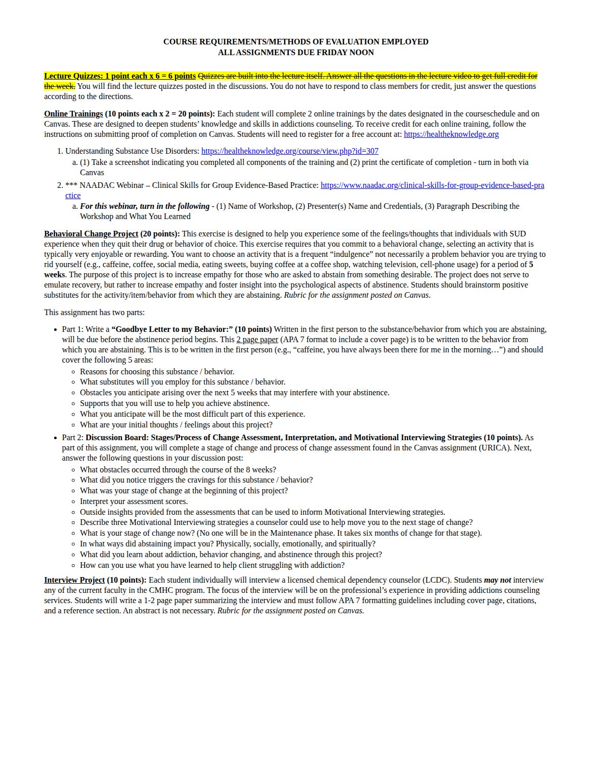COURSE REQUIREMENTS/METHODS OF EVALUATION EMPLOYED ALL ASSIGNMENTS DUE FRIDAY NOON
Lecture Quizzes: 1 point each x 6 = 6 points Quizzes are built into the lecture itself. Answer all the questions in the lecture video to get full credit for the week. You will find the lecture quizzes posted in the discussions. You do not have to respond to class members for credit, just answer the questions according to the directions.
Online Trainings (10 points each x 2 = 20 points): Each student will complete 2 online trainings by the dates designated in the courseschedule and on Canvas. These are designed to deepen students’ knowledge and skills in addictions counseling. To receive credit for each online training, follow the instructions on submitting proof of completion on Canvas. Students will need to register for a free account at: https://healtheknowledge.org
Understanding Substance Use Disorders: https://healtheknowledge.org/course/view.php?id=307
(1) Take a screenshot indicating you completed all components of the training and (2) print the certificate of completion - turn in both via Canvas
*** NAADAC Webinar – Clinical Skills for Group Evidence-Based Practice: https://www.naadac.org/clinical-skills-for-group-evidence-based-practice
For this webinar, turn in the following - (1) Name of Workshop, (2) Presenter(s) Name and Credentials, (3) Paragraph Describing the Workshop and What You Learned
Behavioral Change Project (20 points): This exercise is designed to help you experience some of the feelings/thoughts that individuals with SUD experience when they quit their drug or behavior of choice. This exercise requires that you commit to a behavioral change, selecting an activity that is typically very enjoyable or rewarding. You want to choose an activity that is a frequent “indulgence” not necessarily a problem behavior you are trying to rid yourself (e.g., caffeine, coffee, social media, eating sweets, buying coffee at a coffee shop, watching television, cell-phone usage) for a period of 5 weeks. The purpose of this project is to increase empathy for those who are asked to abstain from something desirable. The project does not serve to emulate recovery, but rather to increase empathy and foster insight into the psychological aspects of abstinence. Students should brainstorm positive substitutes for the activity/item/behavior from which they are abstaining. Rubric for the assignment posted on Canvas.
This assignment has two parts:
Part 1: Write a “Goodbye Letter to my Behavior:” (10 points) Written in the first person to the substance/behavior from which you are abstaining, will be due before the abstinence period begins. This 2 page paper (APA 7 format to include a cover page) is to be written to the behavior from which you are abstaining. This is to be written in the first person (e.g., “caffeine, you have always been there for me in the morning…”) and should cover the following 5 areas:
Reasons for choosing this substance / behavior.
What substitutes will you employ for this substance / behavior.
Obstacles you anticipate arising over the next 5 weeks that may interfere with your abstinence.
Supports that you will use to help you achieve abstinence.
What you anticipate will be the most difficult part of this experience.
What are your initial thoughts / feelings about this project?
Part 2: Discussion Board: Stages/Process of Change Assessment, Interpretation, and Motivational Interviewing Strategies (10 points). As part of this assignment, you will complete a stage of change and process of change assessment found in the Canvas assignment (URICA). Next, answer the following questions in your discussion post:
What obstacles occurred through the course of the 8 weeks?
What did you notice triggers the cravings for this substance / behavior?
What was your stage of change at the beginning of this project?
Interpret your assessment scores.
Outside insights provided from the assessments that can be used to inform Motivational Interviewing strategies.
Describe three Motivational Interviewing strategies a counselor could use to help move you to the next stage of change?
What is your stage of change now? (No one will be in the Maintenance phase. It takes six months of change for that stage).
In what ways did abstaining impact you? Physically, socially, emotionally, and spiritually?
What did you learn about addiction, behavior changing, and abstinence through this project?
How can you use what you have learned to help client struggling with addiction?
Interview Project (10 points): Each student individually will interview a licensed chemical dependency counselor (LCDC). Students may not interview any of the current faculty in the CMHC program. The focus of the interview will be on the professional’s experience in providing addictions counseling services. Students will write a 1-2 page paper summarizing the interview and must follow APA 7 formatting guidelines including cover page, citations, and a reference section. An abstract is not necessary. Rubric for the assignment posted on Canvas.